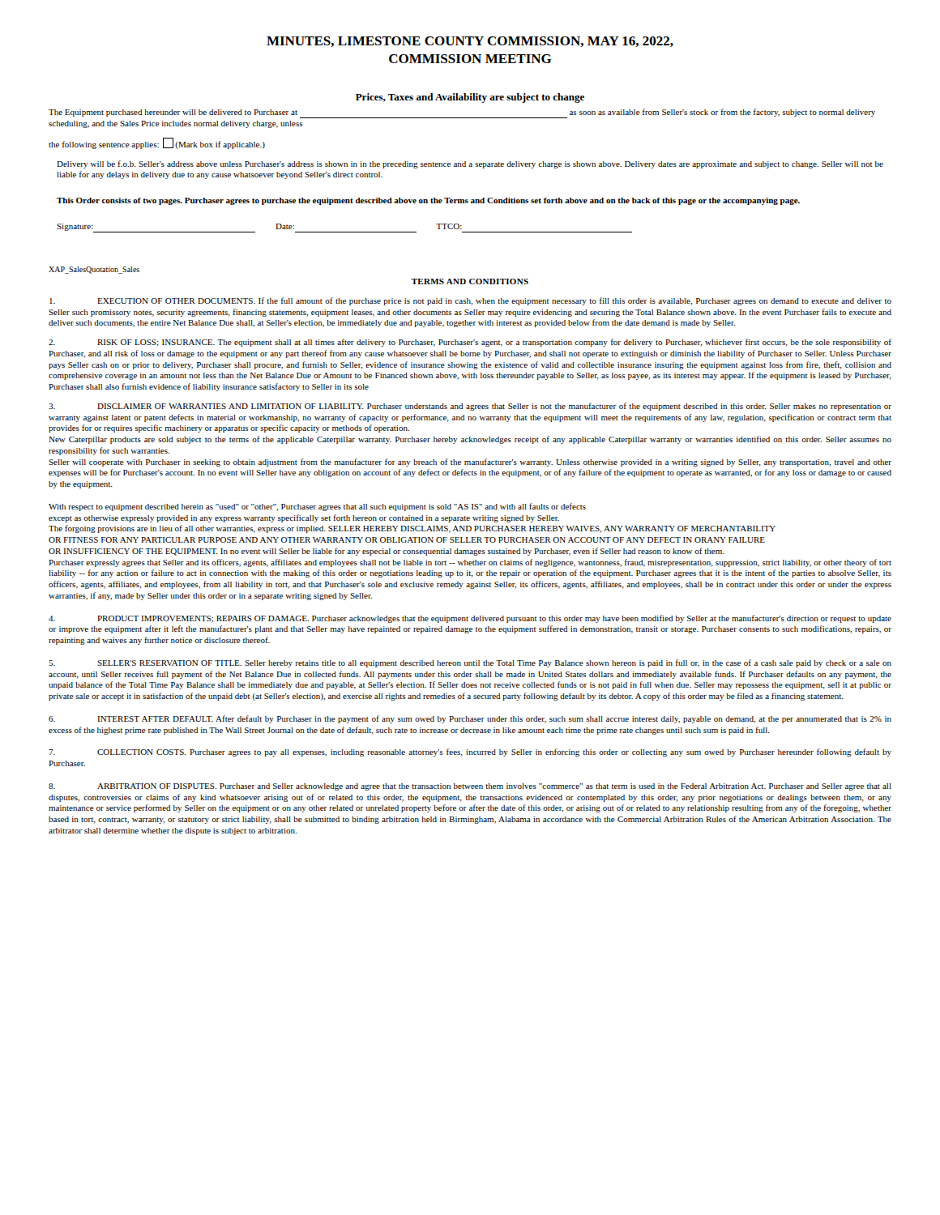MINUTES, LIMESTONE COUNTY COMMISSION, MAY 16, 2022,
COMMISSION MEETING
Prices, Taxes and Availability are subject to change
The Equipment purchased hereunder will be delivered to Purchaser at as soon as available from Seller's stock or from the factory, subject to normal delivery scheduling, and the Sales Price includes normal delivery charge, unless
the following sentence applies: (Mark box if applicable.)
Delivery will be f.o.b. Seller's address above unless Purchaser's address is shown in in the preceding sentence and a separate delivery charge is shown above. Delivery dates are approximate and subject to change. Seller will not be liable for any delays in delivery due to any cause whatsoever beyond Seller's direct control.
This Order consists of two pages. Purchaser agrees to purchase the equipment described above on the Terms and Conditions set forth above and on the back of this page or the accompanying page.
Signature: Date: TTCO:
XAP_SalesQuotation_Sales
TERMS AND CONDITIONS
1. EXECUTION OF OTHER DOCUMENTS. If the full amount of the purchase price is not paid in cash, when the equipment necessary to fill this order is available, Purchaser agrees on demand to execute and deliver to Seller such promissory notes, security agreements, financing statements, equipment leases, and other documents as Seller may require evidencing and securing the Total Balance shown above. In the event Purchaser fails to execute and deliver such documents, the entire Net Balance Due shall, at Seller's election, be immediately due and payable, together with interest as provided below from the date demand is made by Seller.
2. RISK OF LOSS; INSURANCE. The equipment shall at all times after delivery to Purchaser, Purchaser's agent, or a transportation company for delivery to Purchaser, whichever first occurs, be the sole responsibility of Purchaser, and all risk of loss or damage to the equipment or any part thereof from any cause whatsoever shall be borne by Purchaser, and shall not operate to extinguish or diminish the liability of Purchaser to Seller. Unless Purchaser pays Seller cash on or prior to delivery, Purchaser shall procure, and furnish to Seller, evidence of insurance showing the existence of valid and collectible insurance insuring the equipment against loss from fire, theft, collision and comprehensive coverage in an amount not less than the Net Balance Due or Amount to be Financed shown above, with loss thereunder payable to Seller, as loss payee, as its interest may appear. If the equipment is leased by Purchaser, Purchaser shall also furnish evidence of liability insurance satisfactory to Seller in its sole
3. DISCLAIMER OF WARRANTIES AND LIMITATION OF LIABILITY. Purchaser understands and agrees that Seller is not the manufacturer of the equipment described in this order. Seller makes no representation or warranty against latent or patent defects in material or workmanship, no warranty of capacity or performance, and no warranty that the equipment will meet the requirements of any law, regulation, specification or contract term that provides for or requires specific machinery or apparatus or specific capacity or methods of operation.
New Caterpillar products are sold subject to the terms of the applicable Caterpillar warranty. Purchaser hereby acknowledges receipt of any applicable Caterpillar warranty or warranties identified on this order. Seller assumes no responsibility for such warranties.
Seller will cooperate with Purchaser in seeking to obtain adjustment from the manufacturer for any breach of the manufacturer's warranty. Unless otherwise provided in a writing signed by Seller, any transportation, travel and other expenses will be for Purchaser's account. In no event will Seller have any obligation on account of any defect or defects in the equipment, or of any failure of the equipment to operate as warranted, or for any loss or damage to or caused by the equipment.
With respect to equipment described herein as "used" or "other", Purchaser agrees that all such equipment is sold "AS IS" and with all faults or defects
except as otherwise expressly provided in any express warranty specifically set forth hereon or contained in a separate writing signed by Seller.
The forgoing provisions are in lieu of all other warranties, express or implied. SELLER HEREBY DISCLAIMS, AND PURCHASER HEREBY WAIVES, ANY WARRANTY OF MERCHANTABILITY
OR FITNESS FOR ANY PARTICULAR PURPOSE AND ANY OTHER WARRANTY OR OBLIGATION OF SELLER TO PURCHASER ON ACCOUNT OF ANY DEFECT IN ORANY FAILURE
OR INSUFFICIENCY OF THE EQUIPMENT. In no event will Seller be liable for any especial or consequential damages sustained by Purchaser, even if Seller had reason to know of them.
Purchaser expressly agrees that Seller and its officers, agents, affiliates and employees shall not be liable in tort -- whether on claims of negligence, wantonness, fraud, misrepresentation, suppression, strict liability, or other theory of tort liability -- for any action or failure to act in connection with the making of this order or negotiations leading up to it, or the repair or operation of the equipment. Purchaser agrees that it is the intent of the parties to absolve Seller, its officers, agents, affiliates, and employees, from all liability in tort, and that Purchaser's sole and exclusive remedy against Seller, its officers, agents, affiliates, and employees, shall be in contract under this order or under the express warranties, if any, made by Seller under this order or in a separate writing signed by Seller.
4. PRODUCT IMPROVEMENTS; REPAIRS OF DAMAGE. Purchaser acknowledges that the equipment delivered pursuant to this order may have been modified by Seller at the manufacturer's direction or request to update or improve the equipment after it left the manufacturer's plant and that Seller may have repainted or repaired damage to the equipment suffered in demonstration, transit or storage. Purchaser consents to such modifications, repairs, or repainting and waives any further notice or disclosure thereof.
5. SELLER'S RESERVATION OF TITLE. Seller hereby retains title to all equipment described hereon until the Total Time Pay Balance shown hereon is paid in full or, in the case of a cash sale paid by check or a sale on account, until Seller receives full payment of the Net Balance Due in collected funds. All payments under this order shall be made in United States dollars and immediately available funds. If Purchaser defaults on any payment, the unpaid balance of the Total Time Pay Balance shall be immediately due and payable, at Seller's election. If Seller does not receive collected funds or is not paid in full when due. Seller may repossess the equipment, sell it at public or private sale or accept it in satisfaction of the unpaid debt (at Seller's election), and exercise all rights and remedies of a secured party following default by its debtor. A copy of this order may be filed as a financing statement.
6. INTEREST AFTER DEFAULT. After default by Purchaser in the payment of any sum owed by Purchaser under this order, such sum shall accrue interest daily, payable on demand, at the per annumerated that is 2% in excess of the highest prime rate published in The Wall Street Journal on the date of default, such rate to increase or decrease in like amount each time the prime rate changes until such sum is paid in full.
7. COLLECTION COSTS. Purchaser agrees to pay all expenses, including reasonable attorney's fees, incurred by Seller in enforcing this order or collecting any sum owed by Purchaser hereunder following default by Purchaser.
8. ARBITRATION OF DISPUTES. Purchaser and Seller acknowledge and agree that the transaction between them involves "commerce" as that term is used in the Federal Arbitration Act. Purchaser and Seller agree that all disputes, controversies or claims of any kind whatsoever arising out of or related to this order, the equipment, the transactions evidenced or contemplated by this order, any prior negotiations or dealings between them, or any maintenance or service performed by Seller on the equipment or on any other related or unrelated property before or after the date of this order, or arising out of or related to any relationship resulting from any of the foregoing, whether based in tort, contract, warranty, or statutory or strict liability, shall be submitted to binding arbitration held in Birmingham, Alabama in accordance with the Commercial Arbitration Rules of the American Arbitration Association. The arbitrator shall determine whether the dispute is subject to arbitration.